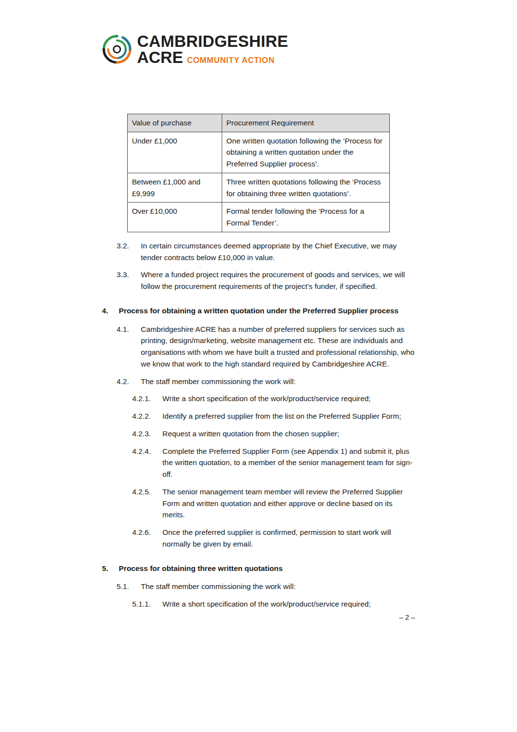CAMBRIDGESHIRE ACRE COMMUNITY ACTION
| Value of purchase | Procurement Requirement |
| --- | --- |
| Under £1,000 | One written quotation following the ‘Process for obtaining a written quotation under the Preferred Supplier process’. |
| Between £1,000 and £9,999 | Three written quotations following the ‘Process for obtaining three written quotations’. |
| Over £10,000 | Formal tender following the ‘Process for a Formal Tender’. |
3.2. In certain circumstances deemed appropriate by the Chief Executive, we may tender contracts below £10,000 in value.
3.3. Where a funded project requires the procurement of goods and services, we will follow the procurement requirements of the project’s funder, if specified.
4. Process for obtaining a written quotation under the Preferred Supplier process
4.1. Cambridgeshire ACRE has a number of preferred suppliers for services such as printing, design/marketing, website management etc. These are individuals and organisations with whom we have built a trusted and professional relationship, who we know that work to the high standard required by Cambridgeshire ACRE.
4.2. The staff member commissioning the work will:
4.2.1. Write a short specification of the work/product/service required;
4.2.2. Identify a preferred supplier from the list on the Preferred Supplier Form;
4.2.3. Request a written quotation from the chosen supplier;
4.2.4. Complete the Preferred Supplier Form (see Appendix 1) and submit it, plus the written quotation, to a member of the senior management team for sign-off.
4.2.5. The senior management team member will review the Preferred Supplier Form and written quotation and either approve or decline based on its merits.
4.2.6. Once the preferred supplier is confirmed, permission to start work will normally be given by email.
5. Process for obtaining three written quotations
5.1. The staff member commissioning the work will:
5.1.1. Write a short specification of the work/product/service required;
– 2 –